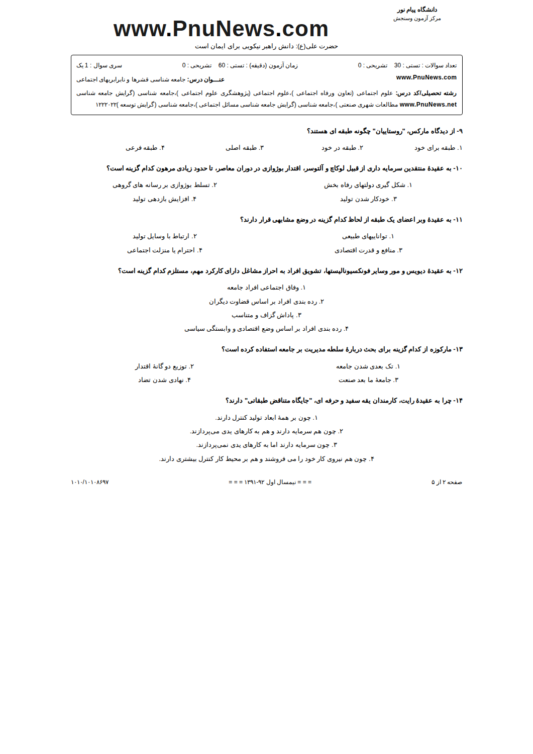دانشگاه پیام نور
مرکز آزمون وسنجش
www. PnuNews. com
حضرت علی(ع): دانش راهبر نیکویی برای ایمان است
تعداد سوالات : تستی : 30 تشریحی : 0
زمان آزمون (دقیقه) : تستی : 60 تشریحی : 0
سری سوال : 1 یک
www.PnuNews.com
عنـــوان درس: جامعه شناسی قشرها و نابرابریهای اجتماعی
رشته تحصیلی/کد درس: علوم اجتماعی (تعاون ورفاه اجتماعی )،علوم اجتماعی (پژوهشگری علوم اجتماعی )،جامعه شناسی (گرایش جامعه شناسی www.PnuNews.net مطالعات شهری صنعتی )،جامعه شناسی (گرایش جامعه شناسی مسائل اجتماعی )،جامعه شناسی (گرایش توسعه )۱۲۲۲۰۲۲
۹- از دیدگاه مارکس، "روستاییان" چگونه طبقه ای هستند؟
۱. طبقه برای خود
۲. طبقه در خود
۳. طبقه اصلی
۴. طبقه فرعی
۱۰- به عقیدهٔ منتقدین سرمایه داری از قبیل لوکاچ و آلتوسر، اقتدار بوژوازی در دوران معاصر، تا حدود زیادی مرهون کدام گزینه است؟
۱. شکل گیری دولتهای رفاه بخش
۲. تسلط بوژوازی بر رسانه های گروهی
۳. خودکار شدن تولید
۴. افزایش بازدهی تولید
۱۱- به عقیدهٔ وبر اعضای یک طبقه از لحاظ کدام گزینه در وضع مشابهی قرار دارند؟
۱. تواناییهای طبیعی
۲. ارتباط با وسایل تولید
۳. منافع و قدرت اقتصادی
۴. احترام یا منزلت اجتماعی
۱۲- به عقیدهٔ دیویس و مور وسایر فونکسیونالیستها، تشویق افراد به احراز مشاغل دارای کارکرد مهم، مستلزم کدام گزینه است؟
۱. وفاق اجتماعی افراد جامعه
۲. رده بندی افراد بر اساس قضاوت دیگران
۳. پاداش گزاف و متناسب
۴. رده بندی افراد بر اساس وضع اقتصادی و وابستگی سیاسی
۱۳- مارکوزه از کدام گزینه برای بحث دربارهٔ سلطه مدیریت بر جامعه استفاده کرده است؟
۱. تک بعدی شدن جامعه
۲. توزیع دو گانهٔ اقتدار
۳. جامعهٔ ما بعد صنعت
۴. نهادی شدن تضاد
۱۴- چرا به عقیدهٔ رایت، کارمندان یقه سفید و حرفه ای، "جایگاه متناقض طبقاتی" دارند؟
۱. چون بر همهٔ ابعاد تولید کنترل دارند.
۲. چون هم سرمایه دارند و هم به کارهای یدی می‌پردازند.
۳. چون سرمایه دارند اما به کارهای یدی نمی‌پردازند.
۴. چون هم نیروی کار خود را می فروشند و هم بر محیط کار کنترل بیشتری دارند.
صفحه ۲ از ۵
= = = نیمسال اول ۹۲-۱۳۹۱ = = =
۱۰۱۰/۱۰۱۰۸۶۹۷